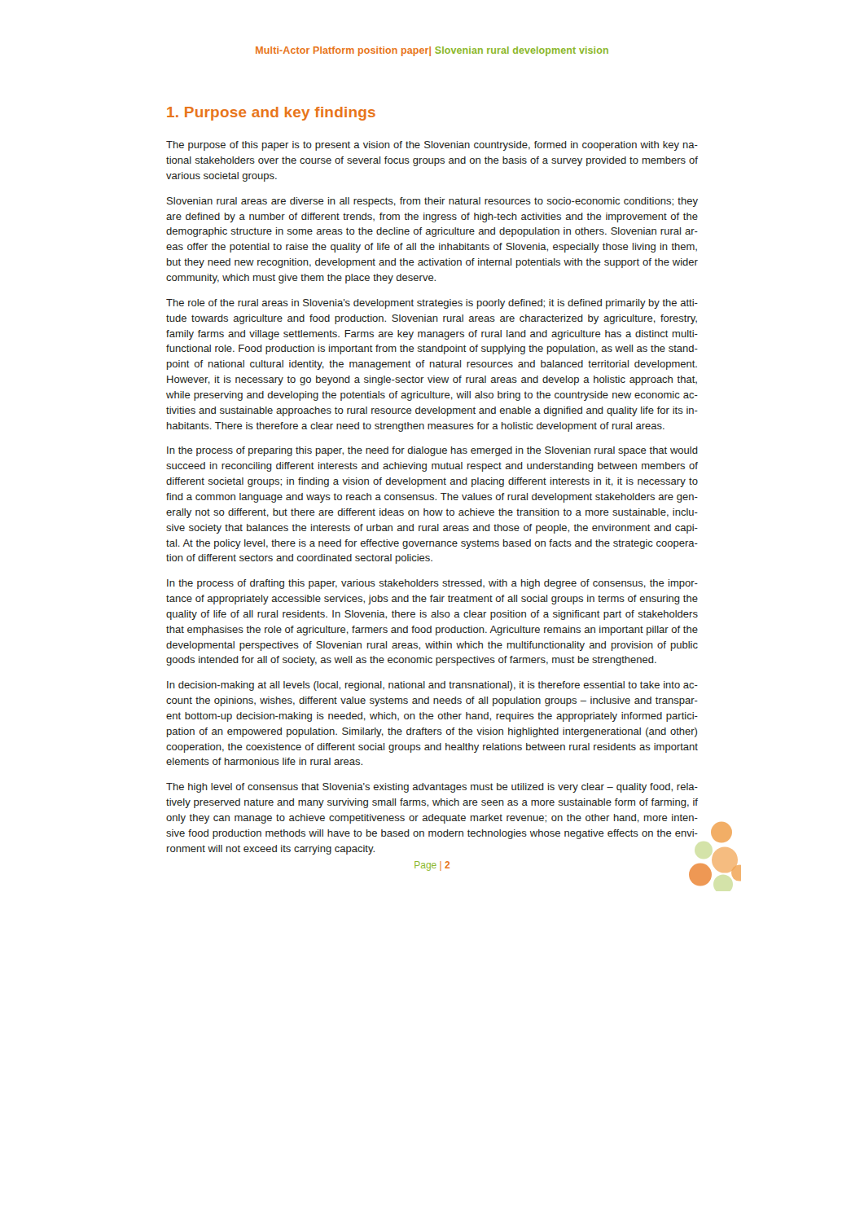Multi-Actor Platform position paper| Slovenian rural development vision
1. Purpose and key findings
The purpose of this paper is to present a vision of the Slovenian countryside, formed in cooperation with key national stakeholders over the course of several focus groups and on the basis of a survey provided to members of various societal groups.
Slovenian rural areas are diverse in all respects, from their natural resources to socio-economic conditions; they are defined by a number of different trends, from the ingress of high-tech activities and the improvement of the demographic structure in some areas to the decline of agriculture and depopulation in others. Slovenian rural areas offer the potential to raise the quality of life of all the inhabitants of Slovenia, especially those living in them, but they need new recognition, development and the activation of internal potentials with the support of the wider community, which must give them the place they deserve.
The role of the rural areas in Slovenia's development strategies is poorly defined; it is defined primarily by the attitude towards agriculture and food production. Slovenian rural areas are characterized by agriculture, forestry, family farms and village settlements. Farms are key managers of rural land and agriculture has a distinct multifunctional role. Food production is important from the standpoint of supplying the population, as well as the standpoint of national cultural identity, the management of natural resources and balanced territorial development. However, it is necessary to go beyond a single-sector view of rural areas and develop a holistic approach that, while preserving and developing the potentials of agriculture, will also bring to the countryside new economic activities and sustainable approaches to rural resource development and enable a dignified and quality life for its inhabitants. There is therefore a clear need to strengthen measures for a holistic development of rural areas.
In the process of preparing this paper, the need for dialogue has emerged in the Slovenian rural space that would succeed in reconciling different interests and achieving mutual respect and understanding between members of different societal groups; in finding a vision of development and placing different interests in it, it is necessary to find a common language and ways to reach a consensus. The values of rural development stakeholders are generally not so different, but there are different ideas on how to achieve the transition to a more sustainable, inclusive society that balances the interests of urban and rural areas and those of people, the environment and capital. At the policy level, there is a need for effective governance systems based on facts and the strategic cooperation of different sectors and coordinated sectoral policies.
In the process of drafting this paper, various stakeholders stressed, with a high degree of consensus, the importance of appropriately accessible services, jobs and the fair treatment of all social groups in terms of ensuring the quality of life of all rural residents. In Slovenia, there is also a clear position of a significant part of stakeholders that emphasises the role of agriculture, farmers and food production. Agriculture remains an important pillar of the developmental perspectives of Slovenian rural areas, within which the multifunctionality and provision of public goods intended for all of society, as well as the economic perspectives of farmers, must be strengthened.
In decision-making at all levels (local, regional, national and transnational), it is therefore essential to take into account the opinions, wishes, different value systems and needs of all population groups – inclusive and transparent bottom-up decision-making is needed, which, on the other hand, requires the appropriately informed participation of an empowered population. Similarly, the drafters of the vision highlighted intergenerational (and other) cooperation, the coexistence of different social groups and healthy relations between rural residents as important elements of harmonious life in rural areas.
The high level of consensus that Slovenia's existing advantages must be utilized is very clear – quality food, relatively preserved nature and many surviving small farms, which are seen as a more sustainable form of farming, if only they can manage to achieve competitiveness or adequate market revenue; on the other hand, more intensive food production methods will have to be based on modern technologies whose negative effects on the environment will not exceed its carrying capacity.
Page | 2